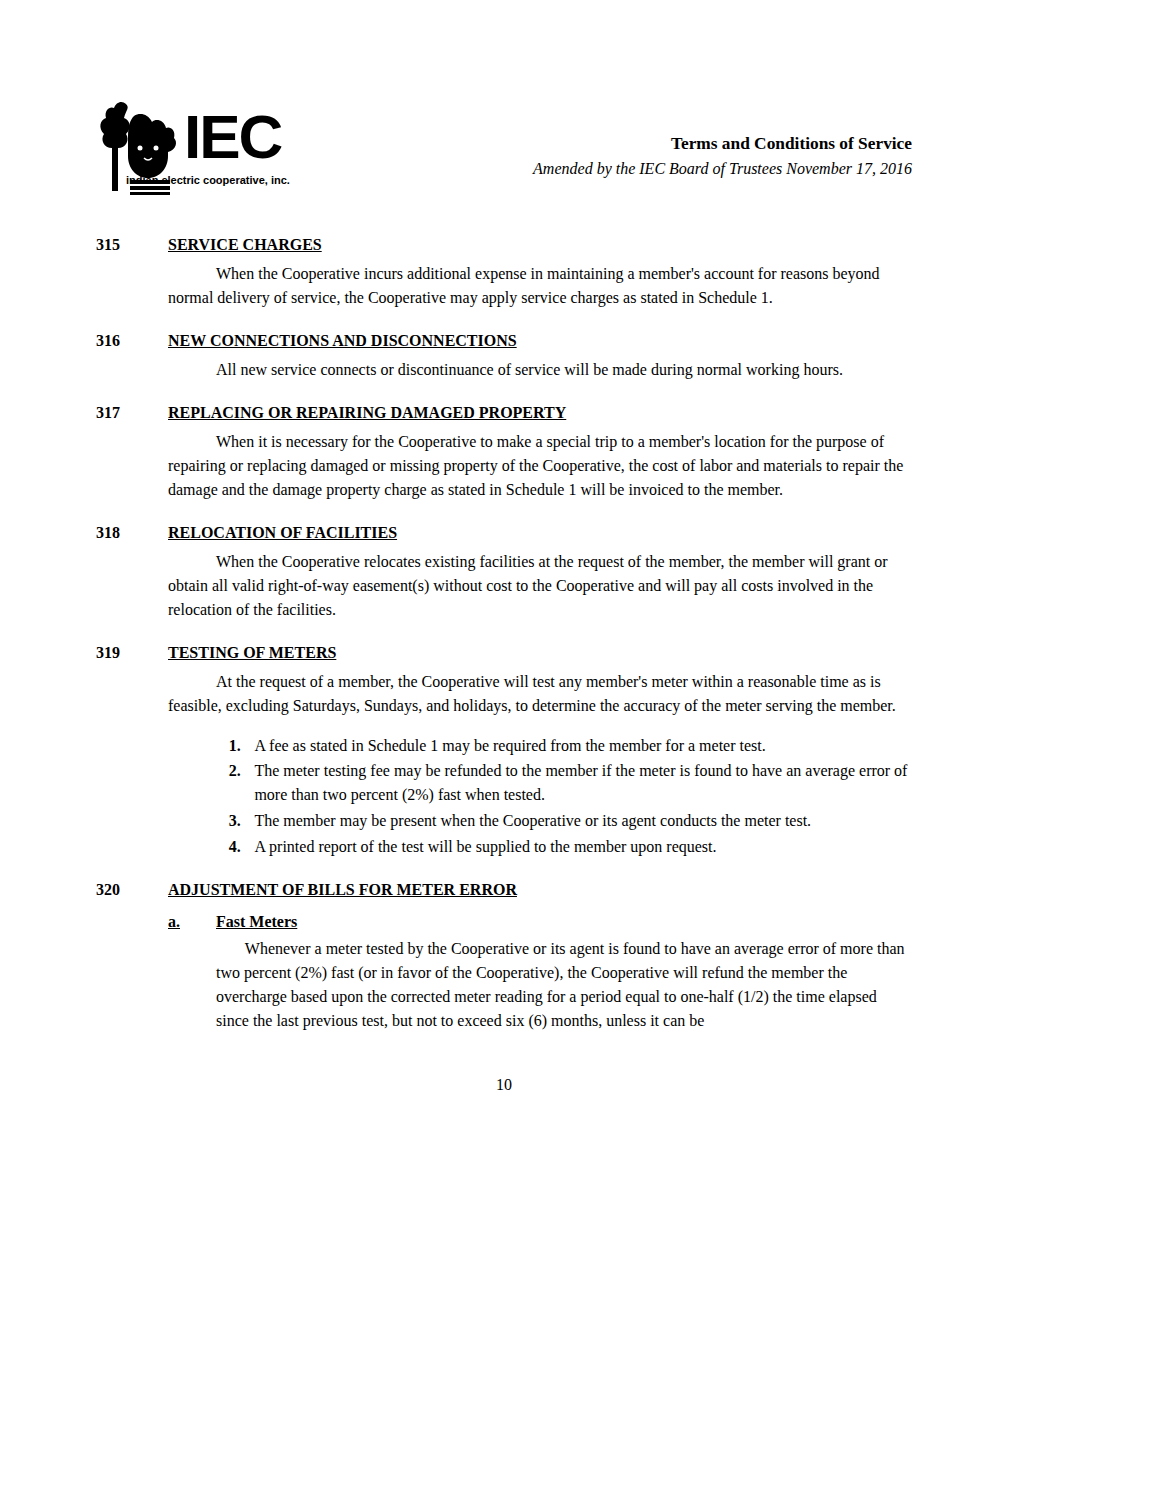IEC indian electric cooperative, inc.
Terms and Conditions of Service
Amended by the IEC Board of Trustees November 17, 2016
315 SERVICE CHARGES
When the Cooperative incurs additional expense in maintaining a member's account for reasons beyond normal delivery of service, the Cooperative may apply service charges as stated in Schedule 1.
316 NEW CONNECTIONS AND DISCONNECTIONS
All new service connects or discontinuance of service will be made during normal working hours.
317 REPLACING OR REPAIRING DAMAGED PROPERTY
When it is necessary for the Cooperative to make a special trip to a member's location for the purpose of repairing or replacing damaged or missing property of the Cooperative, the cost of labor and materials to repair the damage and the damage property charge as stated in Schedule 1 will be invoiced to the member.
318 RELOCATION OF FACILITIES
When the Cooperative relocates existing facilities at the request of the member, the member will grant or obtain all valid right-of-way easement(s) without cost to the Cooperative and will pay all costs involved in the relocation of the facilities.
319 TESTING OF METERS
At the request of a member, the Cooperative will test any member's meter within a reasonable time as is feasible, excluding Saturdays, Sundays, and holidays, to determine the accuracy of the meter serving the member.
A fee as stated in Schedule 1 may be required from the member for a meter test.
The meter testing fee may be refunded to the member if the meter is found to have an average error of more than two percent (2%) fast when tested.
The member may be present when the Cooperative or its agent conducts the meter test.
A printed report of the test will be supplied to the member upon request.
320 ADJUSTMENT OF BILLS FOR METER ERROR
a. Fast Meters
Whenever a meter tested by the Cooperative or its agent is found to have an average error of more than two percent (2%) fast (or in favor of the Cooperative), the Cooperative will refund the member the overcharge based upon the corrected meter reading for a period equal to one-half (1/2) the time elapsed since the last previous test, but not to exceed six (6) months, unless it can be
10